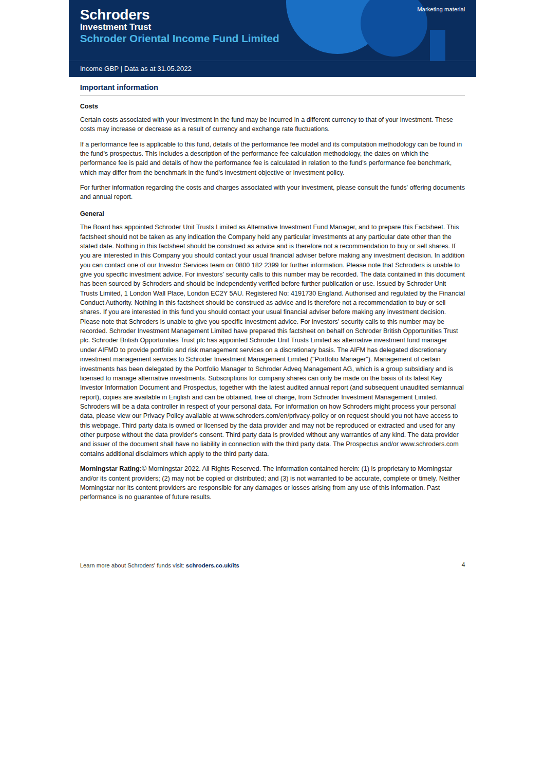Marketing material
Schroders
Investment Trust
Schroder Oriental Income Fund Limited
Income GBP | Data as at 31.05.2022
Important information
Costs
Certain costs associated with your investment in the fund may be incurred in a different currency to that of your investment. These costs may increase or decrease as a result of currency and exchange rate fluctuations.
If a performance fee is applicable to this fund, details of the performance fee model and its computation methodology can be found in the fund's prospectus. This includes a description of the performance fee calculation methodology, the dates on which the performance fee is paid and details of how the performance fee is calculated in relation to the fund's performance fee benchmark, which may differ from the benchmark in the fund's investment objective or investment policy.
For further information regarding the costs and charges associated with your investment, please consult the funds' offering documents and annual report.
General
The Board has appointed Schroder Unit Trusts Limited as Alternative Investment Fund Manager, and to prepare this Factsheet. This factsheet should not be taken as any indication the Company held any particular investments at any particular date other than the stated date. Nothing in this factsheet should be construed as advice and is therefore not a recommendation to buy or sell shares. If you are interested in this Company you should contact your usual financial adviser before making any investment decision. In addition you can contact one of our Investor Services team on 0800 182 2399 for further information. Please note that Schroders is unable to give you specific investment advice. For investors' security calls to this number may be recorded. The data contained in this document has been sourced by Schroders and should be independently verified before further publication or use. Issued by Schroder Unit Trusts Limited, 1 London Wall Place, London EC2Y 5AU. Registered No: 4191730 England. Authorised and regulated by the Financial Conduct Authority. Nothing in this factsheet should be construed as advice and is therefore not a recommendation to buy or sell shares. If you are interested in this fund you should contact your usual financial adviser before making any investment decision. Please note that Schroders is unable to give you specific investment advice. For investors' security calls to this number may be recorded. Schroder Investment Management Limited have prepared this factsheet on behalf on Schroder British Opportunities Trust plc. Schroder British Opportunities Trust plc has appointed Schroder Unit Trusts Limited as alternative investment fund manager under AIFMD to provide portfolio and risk management services on a discretionary basis. The AIFM has delegated discretionary investment management services to Schroder Investment Management Limited ("Portfolio Manager"). Management of certain investments has been delegated by the Portfolio Manager to Schroder Adveq Management AG, which is a group subsidiary and is licensed to manage alternative investments. Subscriptions for company shares can only be made on the basis of its latest Key Investor Information Document and Prospectus, together with the latest audited annual report (and subsequent unaudited semiannual report), copies are available in English and can be obtained, free of charge, from Schroder Investment Management Limited. Schroders will be a data controller in respect of your personal data. For information on how Schroders might process your personal data, please view our Privacy Policy available at www.schroders.com/en/privacy-policy or on request should you not have access to this webpage. Third party data is owned or licensed by the data provider and may not be reproduced or extracted and used for any other purpose without the data provider's consent. Third party data is provided without any warranties of any kind. The data provider and issuer of the document shall have no liability in connection with the third party data. The Prospectus and/or www.schroders.com contains additional disclaimers which apply to the third party data.
Morningstar Rating:© Morningstar 2022. All Rights Reserved. The information contained herein: (1) is proprietary to Morningstar and/or its content providers; (2) may not be copied or distributed; and (3) is not warranted to be accurate, complete or timely. Neither Morningstar nor its content providers are responsible for any damages or losses arising from any use of this information. Past performance is no guarantee of future results.
Learn more about Schroders' funds visit: schroders.co.uk/its
4